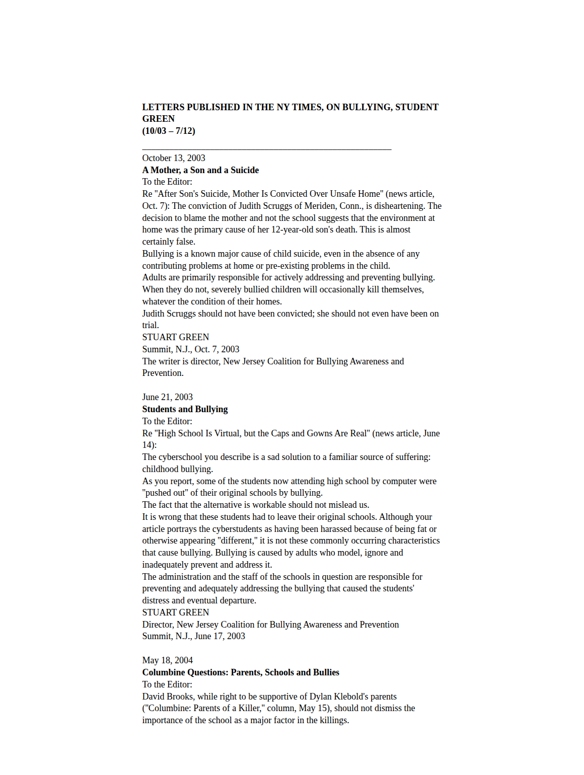LETTERS PUBLISHED IN THE NY TIMES, ON BULLYING, STUDENT GREEN
(10/03 – 7/12)
_______________________________________________________
October 13, 2003
A Mother, a Son and a Suicide
To the Editor:
Re ''After Son's Suicide, Mother Is Convicted Over Unsafe Home'' (news article, Oct. 7): The conviction of Judith Scruggs of Meriden, Conn., is disheartening. The decision to blame the mother and not the school suggests that the environment at home was the primary cause of her 12-year-old son's death. This is almost certainly false.
Bullying is a known major cause of child suicide, even in the absence of any contributing problems at home or pre-existing problems in the child.
Adults are primarily responsible for actively addressing and preventing bullying. When they do not, severely bullied children will occasionally kill themselves, whatever the condition of their homes.
Judith Scruggs should not have been convicted; she should not even have been on trial.
STUART GREEN
Summit, N.J., Oct. 7, 2003
The writer is director, New Jersey Coalition for Bullying Awareness and Prevention.
June 21, 2003
Students and Bullying
To the Editor:
Re ''High School Is Virtual, but the Caps and Gowns Are Real'' (news article, June 14):
The cyberschool you describe is a sad solution to a familiar source of suffering: childhood bullying.
As you report, some of the students now attending high school by computer were ''pushed out'' of their original schools by bullying.
The fact that the alternative is workable should not mislead us.
It is wrong that these students had to leave their original schools. Although your article portrays the cyberstudents as having been harassed because of being fat or otherwise appearing ''different,'' it is not these commonly occurring characteristics that cause bullying. Bullying is caused by adults who model, ignore and inadequately prevent and address it.
The administration and the staff of the schools in question are responsible for preventing and adequately addressing the bullying that caused the students' distress and eventual departure.
STUART GREEN
Director, New Jersey Coalition for Bullying Awareness and Prevention
Summit, N.J., June 17, 2003
May 18, 2004
Columbine Questions: Parents, Schools and Bullies
To the Editor:
David Brooks, while right to be supportive of Dylan Klebold's parents (''Columbine: Parents of a Killer,'' column, May 15), should not dismiss the importance of the school as a major factor in the killings.